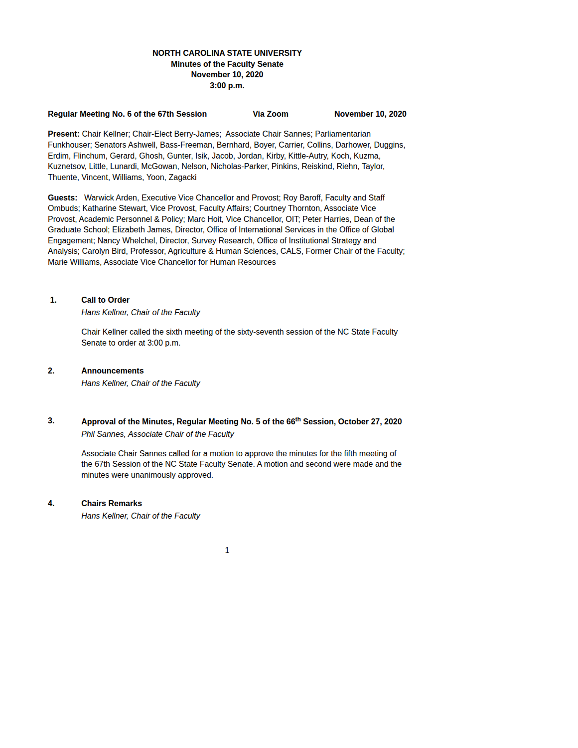NORTH CAROLINA STATE UNIVERSITY
Minutes of the Faculty Senate
November 10, 2020
3:00 p.m.
Regular Meeting No. 6 of the 67th Session Via Zoom November 10, 2020
Present: Chair Kellner; Chair-Elect Berry-James; Associate Chair Sannes; Parliamentarian Funkhouser; Senators Ashwell, Bass-Freeman, Bernhard, Boyer, Carrier, Collins, Darhower, Duggins, Erdim, Flinchum, Gerard, Ghosh, Gunter, Isik, Jacob, Jordan, Kirby, Kittle-Autry, Koch, Kuzma, Kuznetsov, Little, Lunardi, McGowan, Nelson, Nicholas-Parker, Pinkins, Reiskind, Riehn, Taylor, Thuente, Vincent, Williams, Yoon, Zagacki
Guests: Warwick Arden, Executive Vice Chancellor and Provost; Roy Baroff, Faculty and Staff Ombuds; Katharine Stewart, Vice Provost, Faculty Affairs; Courtney Thornton, Associate Vice Provost, Academic Personnel & Policy; Marc Hoit, Vice Chancellor, OIT; Peter Harries, Dean of the Graduate School; Elizabeth James, Director, Office of International Services in the Office of Global Engagement; Nancy Whelchel, Director, Survey Research, Office of Institutional Strategy and Analysis; Carolyn Bird, Professor, Agriculture & Human Sciences, CALS, Former Chair of the Faculty; Marie Williams, Associate Vice Chancellor for Human Resources
1. Call to Order
Hans Kellner, Chair of the Faculty
Chair Kellner called the sixth meeting of the sixty-seventh session of the NC State Faculty Senate to order at 3:00 p.m.
2. Announcements
Hans Kellner, Chair of the Faculty
3. Approval of the Minutes, Regular Meeting No. 5 of the 66th Session, October 27, 2020
Phil Sannes, Associate Chair of the Faculty
Associate Chair Sannes called for a motion to approve the minutes for the fifth meeting of the 67th Session of the NC State Faculty Senate. A motion and second were made and the minutes were unanimously approved.
4. Chairs Remarks
Hans Kellner, Chair of the Faculty
1